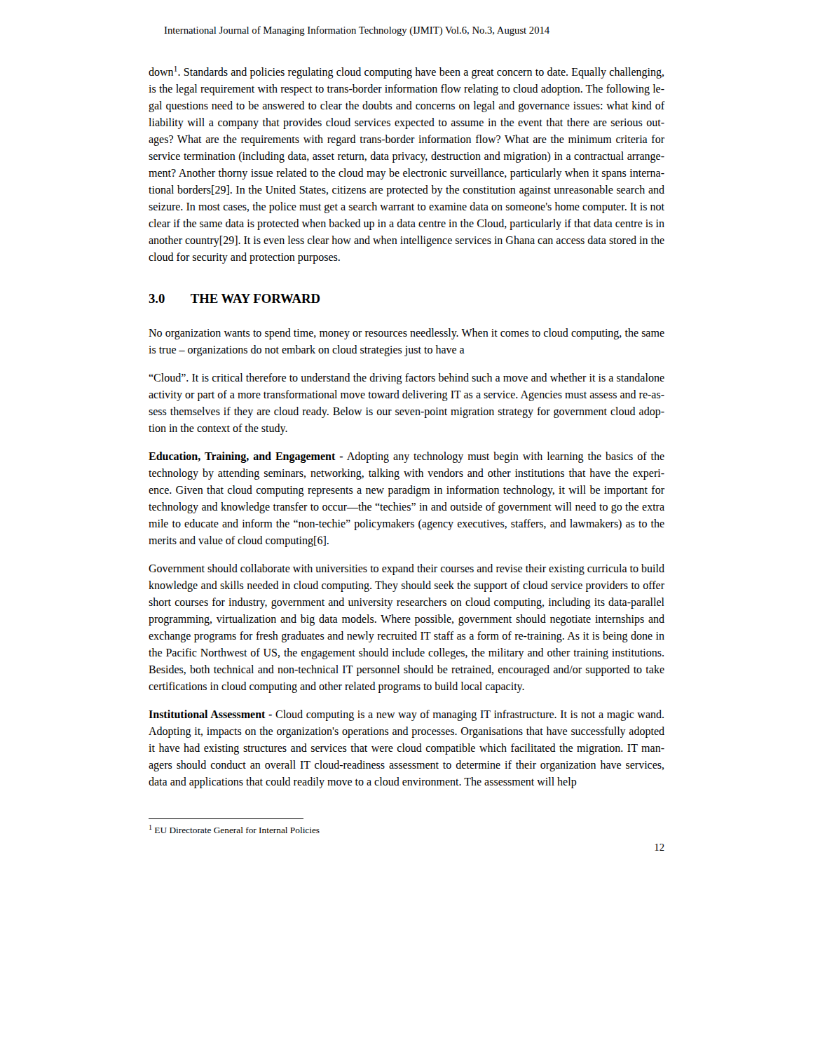International Journal of Managing Information Technology (IJMIT) Vol.6, No.3, August 2014
down1. Standards and policies regulating cloud computing have been a great concern to date. Equally challenging, is the legal requirement with respect to trans-border information flow relating to cloud adoption. The following legal questions need to be answered to clear the doubts and concerns on legal and governance issues: what kind of liability will a company that provides cloud services expected to assume in the event that there are serious outages? What are the requirements with regard trans-border information flow? What are the minimum criteria for service termination (including data, asset return, data privacy, destruction and migration) in a contractual arrangement? Another thorny issue related to the cloud may be electronic surveillance, particularly when it spans international borders[29]. In the United States, citizens are protected by the constitution against unreasonable search and seizure. In most cases, the police must get a search warrant to examine data on someone's home computer. It is not clear if the same data is protected when backed up in a data centre in the Cloud, particularly if that data centre is in another country[29]. It is even less clear how and when intelligence services in Ghana can access data stored in the cloud for security and protection purposes.
3.0 THE WAY FORWARD
No organization wants to spend time, money or resources needlessly. When it comes to cloud computing, the same is true – organizations do not embark on cloud strategies just to have a
“Cloud”. It is critical therefore to understand the driving factors behind such a move and whether it is a standalone activity or part of a more transformational move toward delivering IT as a service. Agencies must assess and re-assess themselves if they are cloud ready. Below is our seven-point migration strategy for government cloud adoption in the context of the study.
Education, Training, and Engagement - Adopting any technology must begin with learning the basics of the technology by attending seminars, networking, talking with vendors and other institutions that have the experience. Given that cloud computing represents a new paradigm in information technology, it will be important for technology and knowledge transfer to occur—the “techies” in and outside of government will need to go the extra mile to educate and inform the “non-techie” policymakers (agency executives, staffers, and lawmakers) as to the merits and value of cloud computing[6].
Government should collaborate with universities to expand their courses and revise their existing curricula to build knowledge and skills needed in cloud computing. They should seek the support of cloud service providers to offer short courses for industry, government and university researchers on cloud computing, including its data-parallel programming, virtualization and big data models. Where possible, government should negotiate internships and exchange programs for fresh graduates and newly recruited IT staff as a form of re-training. As it is being done in the Pacific Northwest of US, the engagement should include colleges, the military and other training institutions. Besides, both technical and non-technical IT personnel should be retrained, encouraged and/or supported to take certifications in cloud computing and other related programs to build local capacity.
Institutional Assessment - Cloud computing is a new way of managing IT infrastructure. It is not a magic wand. Adopting it, impacts on the organization's operations and processes. Organisations that have successfully adopted it have had existing structures and services that were cloud compatible which facilitated the migration. IT managers should conduct an overall IT cloud-readiness assessment to determine if their organization have services, data and applications that could readily move to a cloud environment. The assessment will help
1 EU Directorate General for Internal Policies
12